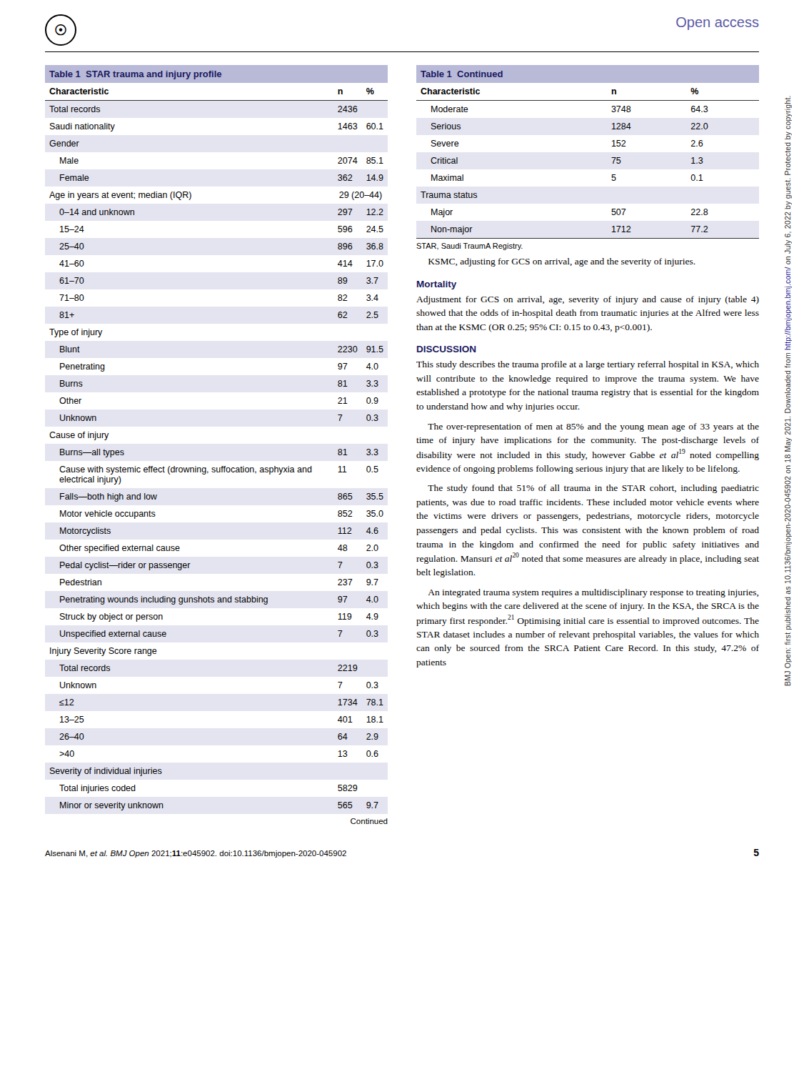BMJ Open: first published as 10.1136/bmjopen-2020-045902 on 18 May 2021. Downloaded from http://bmjopen.bmj.com/ on July 6, 2022 by guest. Protected by copyright.
☉
Open access
Table 1 STAR trauma and injury profile
| Characteristic | n | % |
| --- | --- | --- |
| Total records | 2436 | |
| Saudi nationality | 1463 | 60.1 |
| Gender | | |
| Male | 2074 | 85.1 |
| Female | 362 | 14.9 |
| Age in years at event; median (IQR) | 29 (20–44) |
| 0–14 and unknown | 297 | 12.2 |
| 15–24 | 596 | 24.5 |
| 25–40 | 896 | 36.8 |
| 41–60 | 414 | 17.0 |
| 61–70 | 89 | 3.7 |
| 71–80 | 82 | 3.4 |
| 81+ | 62 | 2.5 |
| Type of injury | | |
| Blunt | 2230 | 91.5 |
| Penetrating | 97 | 4.0 |
| Burns | 81 | 3.3 |
| Other | 21 | 0.9 |
| Unknown | 7 | 0.3 |
| Cause of injury | | |
| Burns—all types | 81 | 3.3 |
| Cause with systemic effect (drowning, suffocation, asphyxia and electrical injury) | 11 | 0.5 |
| Falls—both high and low | 865 | 35.5 |
| Motor vehicle occupants | 852 | 35.0 |
| Motorcyclists | 112 | 4.6 |
| Other specified external cause | 48 | 2.0 |
| Pedal cyclist—rider or passenger | 7 | 0.3 |
| Pedestrian | 237 | 9.7 |
| Penetrating wounds including gunshots and stabbing | 97 | 4.0 |
| Struck by object or person | 119 | 4.9 |
| Unspecified external cause | 7 | 0.3 |
| Injury Severity Score range | | |
| Total records | 2219 | |
| Unknown | 7 | 0.3 |
| ≤12 | 1734 | 78.1 |
| 13–25 | 401 | 18.1 |
| 26–40 | 64 | 2.9 |
| >40 | 13 | 0.6 |
| Severity of individual injuries | | |
| Total injuries coded | 5829 | |
| Minor or severity unknown | 565 | 9.7 |
Continued
Table 1 Continued
| Characteristic | n | % |
| --- | --- | --- |
| Moderate | 3748 | 64.3 |
| Serious | 1284 | 22.0 |
| Severe | 152 | 2.6 |
| Critical | 75 | 1.3 |
| Maximal | 5 | 0.1 |
| Trauma status | | |
| Major | 507 | 22.8 |
| Non-major | 1712 | 77.2 |
STAR, Saudi TraumA Registry.
KSMC, adjusting for GCS on arrival, age and the severity of injuries.
Mortality
Adjustment for GCS on arrival, age, severity of injury and cause of injury (table 4) showed that the odds of in-hospital death from traumatic injuries at the Alfred were less than at the KSMC (OR 0.25; 95% CI: 0.15 to 0.43, p<0.001).
DISCUSSION
This study describes the trauma profile at a large tertiary referral hospital in KSA, which will contribute to the knowledge required to improve the trauma system. We have established a prototype for the national trauma registry that is essential for the kingdom to understand how and why injuries occur.
The over-representation of men at 85% and the young mean age of 33 years at the time of injury have implications for the community. The post-discharge levels of disability were not included in this study, however Gabbe et al19 noted compelling evidence of ongoing problems following serious injury that are likely to be lifelong.
The study found that 51% of all trauma in the STAR cohort, including paediatric patients, was due to road traffic incidents. These included motor vehicle events where the victims were drivers or passengers, pedestrians, motorcycle riders, motorcycle passengers and pedal cyclists. This was consistent with the known problem of road trauma in the kingdom and confirmed the need for public safety initiatives and regulation. Mansuri et al20 noted that some measures are already in place, including seat belt legislation.
An integrated trauma system requires a multidisciplinary response to treating injuries, which begins with the care delivered at the scene of injury. In the KSA, the SRCA is the primary first responder.21 Optimising initial care is essential to improved outcomes. The STAR dataset includes a number of relevant prehospital variables, the values for which can only be sourced from the SRCA Patient Care Record. In this study, 47.2% of patients
Alsenani M, et al. BMJ Open 2021;11:e045902. doi:10.1136/bmjopen-2020-045902
5